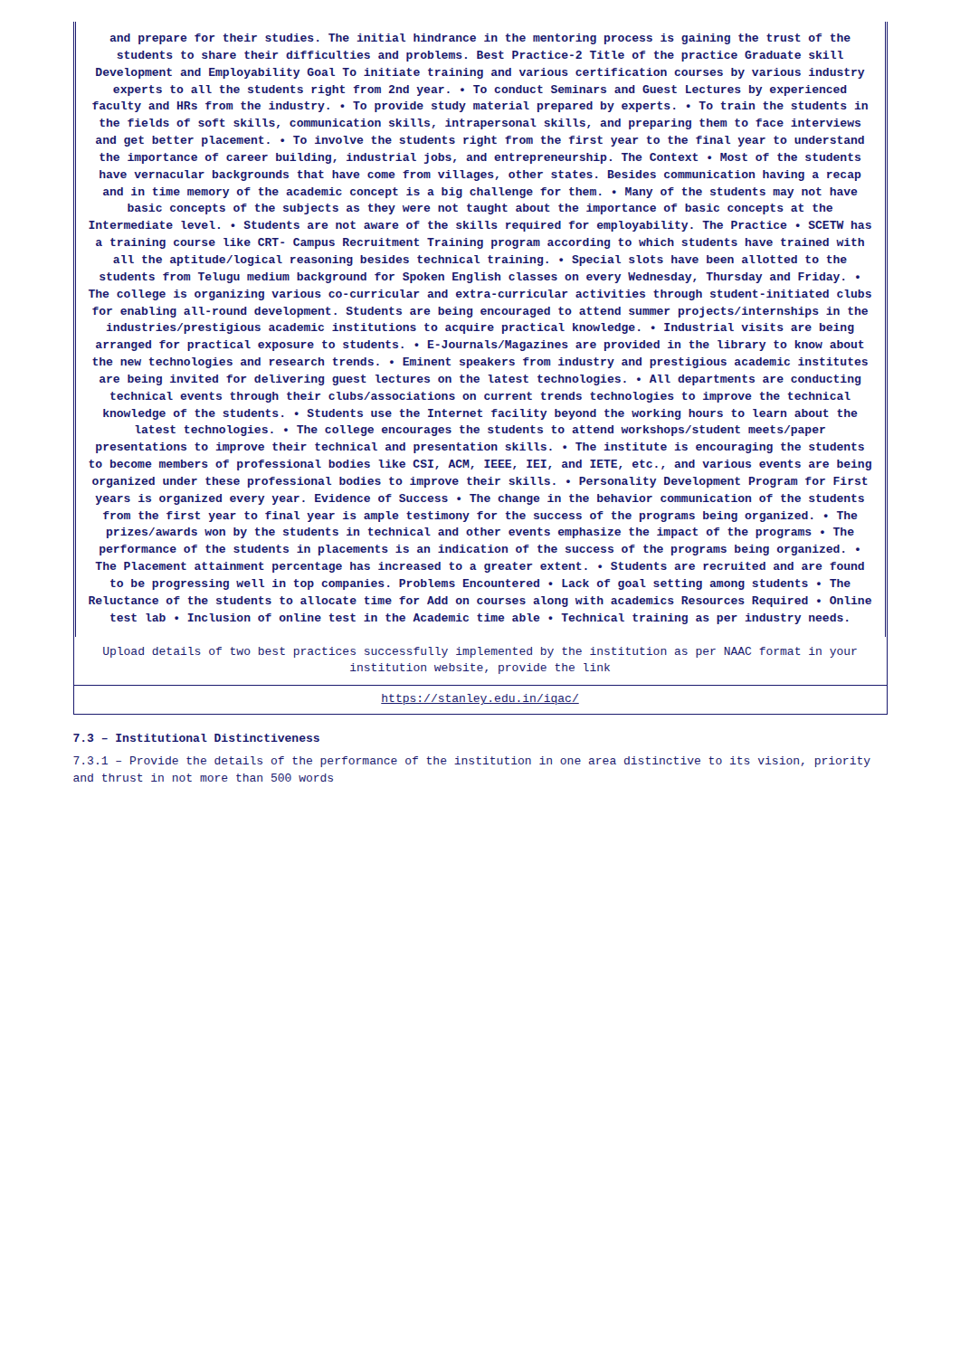and prepare for their studies. The initial hindrance in the mentoring process is gaining the trust of the students to share their difficulties and problems. Best Practice-2 Title of the practice Graduate skill Development and Employability Goal To initiate training and various certification courses by various industry experts to all the students right from 2nd year. • To conduct Seminars and Guest Lectures by experienced faculty and HRs from the industry. • To provide study material prepared by experts. • To train the students in the fields of soft skills, communication skills, intrapersonal skills, and preparing them to face interviews and get better placement. • To involve the students right from the first year to the final year to understand the importance of career building, industrial jobs, and entrepreneurship. The Context • Most of the students have vernacular backgrounds that have come from villages, other states. Besides communication having a recap and in time memory of the academic concept is a big challenge for them. • Many of the students may not have basic concepts of the subjects as they were not taught about the importance of basic concepts at the Intermediate level. • Students are not aware of the skills required for employability. The Practice • SCETW has a training course like CRT- Campus Recruitment Training program according to which students have trained with all the aptitude/logical reasoning besides technical training. • Special slots have been allotted to the students from Telugu medium background for Spoken English classes on every Wednesday, Thursday and Friday. • The college is organizing various co-curricular and extra-curricular activities through student-initiated clubs for enabling all-round development. Students are being encouraged to attend summer projects/internships in the industries/prestigious academic institutions to acquire practical knowledge. • Industrial visits are being arranged for practical exposure to students. • E-Journals/Magazines are provided in the library to know about the new technologies and research trends. • Eminent speakers from industry and prestigious academic institutes are being invited for delivering guest lectures on the latest technologies. • All departments are conducting technical events through their clubs/associations on current trends technologies to improve the technical knowledge of the students. • Students use the Internet facility beyond the working hours to learn about the latest technologies. • The college encourages the students to attend workshops/student meets/paper presentations to improve their technical and presentation skills. • The institute is encouraging the students to become members of professional bodies like CSI, ACM, IEEE, IEI, and IETE, etc., and various events are being organized under these professional bodies to improve their skills. • Personality Development Program for First years is organized every year. Evidence of Success • The change in the behavior communication of the students from the first year to final year is ample testimony for the success of the programs being organized. • The prizes/awards won by the students in technical and other events emphasize the impact of the programs • The performance of the students in placements is an indication of the success of the programs being organized. • The Placement attainment percentage has increased to a greater extent. • Students are recruited and are found to be progressing well in top companies. Problems Encountered • Lack of goal setting among students • The Reluctance of the students to allocate time for Add on courses along with academics Resources Required • Online test lab • Inclusion of online test in the Academic time able • Technical training as per industry needs.
Upload details of two best practices successfully implemented by the institution as per NAAC format in your institution website, provide the link
https://stanley.edu.in/iqac/
7.3 – Institutional Distinctiveness
7.3.1 – Provide the details of the performance of the institution in one area distinctive to its vision, priority and thrust in not more than 500 words